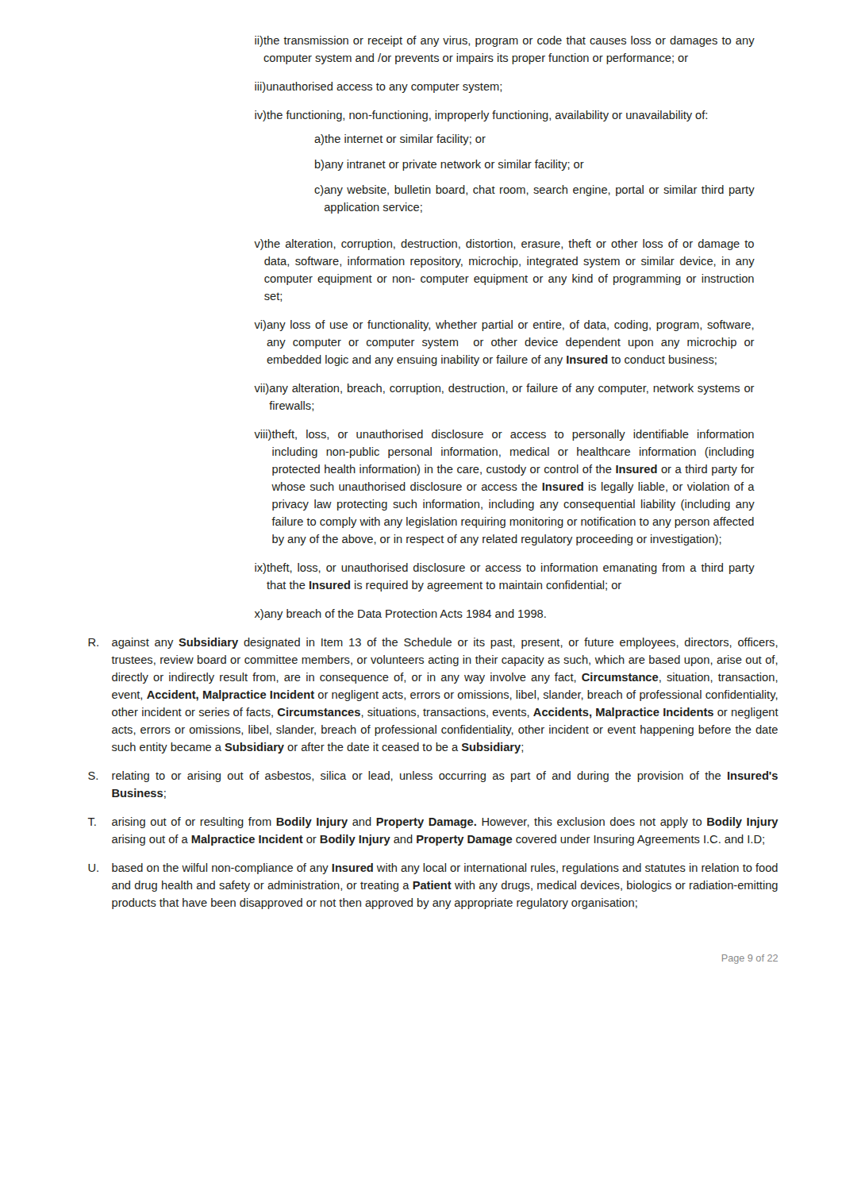ii)
the transmission or receipt of any virus, program or code that causes loss or damages to any computer system and /or prevents or impairs its proper function or performance; or
iii)
unauthorised access to any computer system;
iv)
the functioning, non-functioning, improperly functioning, availability or unavailability of:
a)
the internet or similar facility; or
b)
any intranet or private network or similar facility; or
c)
any website, bulletin board, chat room, search engine, portal or similar third party application service;
v)
the alteration, corruption, destruction, distortion, erasure, theft or other loss of or damage to data, software, information repository, microchip, integrated system or similar device, in any computer equipment or non- computer equipment or any kind of programming or instruction set;
vi)
any loss of use or functionality, whether partial or entire, of data, coding, program, software, any computer or computer system or other device dependent upon any microchip or embedded logic and any ensuing inability or failure of any Insured to conduct business;
vii)
any alteration, breach, corruption, destruction, or failure of any computer, network systems or firewalls;
viii)
theft, loss, or unauthorised disclosure or access to personally identifiable information including non-public personal information, medical or healthcare information (including protected health information) in the care, custody or control of the Insured or a third party for whose such unauthorised disclosure or access the Insured is legally liable, or violation of a privacy law protecting such information, including any consequential liability (including any failure to comply with any legislation requiring monitoring or notification to any person affected by any of the above, or in respect of any related regulatory proceeding or investigation);
ix)
theft, loss, or unauthorised disclosure or access to information emanating from a third party that the Insured is required by agreement to maintain confidential; or
x)
any breach of the Data Protection Acts 1984 and 1998.
R.
against any Subsidiary designated in Item 13 of the Schedule or its past, present, or future employees, directors, officers, trustees, review board or committee members, or volunteers acting in their capacity as such, which are based upon, arise out of, directly or indirectly result from, are in consequence of, or in any way involve any fact, Circumstance, situation, transaction, event, Accident, Malpractice Incident or negligent acts, errors or omissions, libel, slander, breach of professional confidentiality, other incident or series of facts, Circumstances, situations, transactions, events, Accidents, Malpractice Incidents or negligent acts, errors or omissions, libel, slander, breach of professional confidentiality, other incident or event happening before the date such entity became a Subsidiary or after the date it ceased to be a Subsidiary;
S.
relating to or arising out of asbestos, silica or lead, unless occurring as part of and during the provision of the Insured's Business;
T.
arising out of or resulting from Bodily Injury and Property Damage. However, this exclusion does not apply to Bodily Injury arising out of a Malpractice Incident or Bodily Injury and Property Damage covered under Insuring Agreements I.C. and I.D;
U.
based on the wilful non-compliance of any Insured with any local or international rules, regulations and statutes in relation to food and drug health and safety or administration, or treating a Patient with any drugs, medical devices, biologics or radiation-emitting products that have been disapproved or not then approved by any appropriate regulatory organisation;
Page 9 of 22